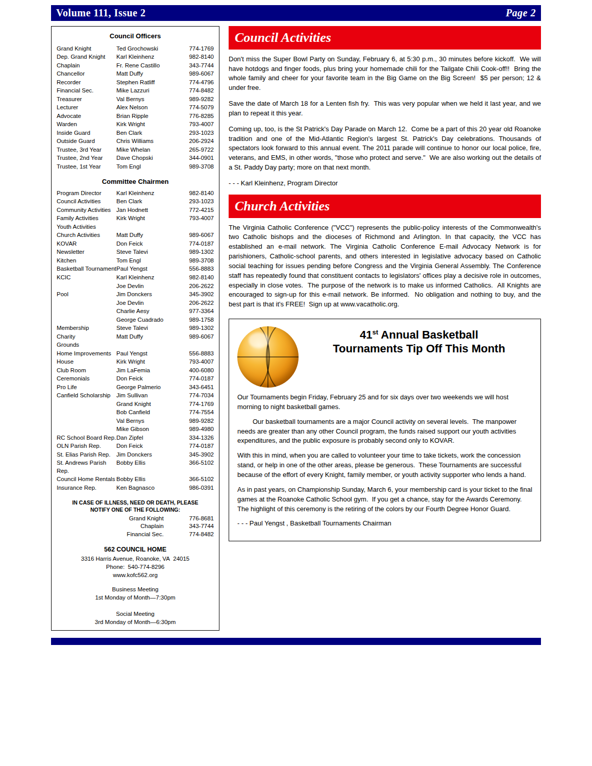Volume 111, Issue 2
Page 2
Council Officers
| Grand Knight | Ted Grochowski | 774-1769 |
| Dep. Grand Knight | Karl Kleinhenz | 982-8140 |
| Chaplain | Fr. Rene Castillo | 343-7744 |
| Chancellor | Matt Duffy | 989-6067 |
| Recorder | Stephen Ratliff | 774-4796 |
| Financial Sec. | Mike Lazzuri | 774-8482 |
| Treasurer | Val Bernys | 989-9282 |
| Lecturer | Alex Nelson | 774-5079 |
| Advocate | Brian Ripple | 776-8285 |
| Warden | Kirk Wright | 793-4007 |
| Inside Guard | Ben Clark | 293-1023 |
| Outside Guard | Chris Williams | 206-2924 |
| Trustee, 3rd Year | Mike Whelan | 265-9722 |
| Trustee, 2nd Year | Dave Chopski | 344-0901 |
| Trustee, 1st Year | Tom Engl | 989-3708 |
Committee Chairmen
| Program Director | Karl Kleinhenz | 982-8140 |
| Council Activities | Ben Clark | 293-1023 |
| Community Activities | Jan Hodnett | 772-4215 |
| Family Activities | Kirk Wright | 793-4007 |
| Youth Activities | | |
| Church Activities | Matt Duffy | 989-6067 |
| KOVAR | Don Feick | 774-0187 |
| Newsletter | Steve Talevi | 989-1302 |
| Kitchen | Tom Engl | 989-3708 |
| Basketball Tournament | Paul Yengst | 556-8883 |
| KCIC | Karl Kleinhenz | 982-8140 |
| | Joe Devlin | 206-2622 |
| Pool | Jim Donckers | 345-3902 |
| | Joe Devlin | 206-2622 |
| | Charlie Aesy | 977-3364 |
| | George Cuadrado | 989-1758 |
| Membership | Steve Talevi | 989-1302 |
| Charity | Matt Duffy | 989-6067 |
| Grounds | | |
| Home Improvements | Paul Yengst | 556-8883 |
| House | Kirk Wright | 793-4007 |
| Club Room | Jim LaFemia | 400-6080 |
| Ceremonials | Don Feick | 774-0187 |
| Pro Life | George Palmerio | 343-6451 |
| Canfield Scholarship | Jim Sullivan | 774-7034 |
| | Grand Knight | 774-1769 |
| | Bob Canfield | 774-7554 |
| | Val Bernys | 989-9282 |
| | Mike Gibson | 989-4980 |
| RC School Board Rep. | Dan Zipfel | 334-1326 |
| OLN Parish Rep. | Don Feick | 774-0187 |
| St. Elias Parish Rep. | Jim Donckers | 345-3902 |
| St. Andrews Parish Rep. | Bobby Ellis | 366-5102 |
| Council Home Rentals | Bobby Ellis | 366-5102 |
| Insurance Rep. | Ken Bagnasco | 986-0391 |
IN CASE OF ILLNESS, NEED OR DEATH, PLEASE
NOTIFY ONE OF THE FOLLOWING:
| Grand Knight | 776-8681 |
| Chaplain | 343-7744 |
| Financial Sec. | 774-8482 |
562 COUNCIL HOME
3316 Harris Avenue, Roanoke, VA 24015
Phone: 540-774-8296
www.kofc562.org
Business Meeting
1st Monday of Month—7:30pm
Social Meeting
3rd Monday of Month—6:30pm
Council Activities
Don't miss the Super Bowl Party on Sunday, February 6, at 5:30 p.m., 30 minutes before kickoff. We will have hotdogs and finger foods, plus bring your homemade chili for the Tailgate Chili Cook-off!! Bring the whole family and cheer for your favorite team in the Big Game on the Big Screen! $5 per person; 12 & under free.
Save the date of March 18 for a Lenten fish fry. This was very popular when we held it last year, and we plan to repeat it this year.
Coming up, too, is the St Patrick's Day Parade on March 12. Come be a part of this 20 year old Roanoke tradition and one of the Mid-Atlantic Region's largest St. Patrick's Day celebrations. Thousands of spectators look forward to this annual event. The 2011 parade will continue to honor our local police, fire, veterans, and EMS, in other words, "those who protect and serve." We are also working out the details of a St. Paddy Day party; more on that next month.
- - - Karl Kleinhenz, Program Director
Church Activities
The Virginia Catholic Conference ("VCC") represents the public-policy interests of the Commonwealth's two Catholic bishops and the dioceses of Richmond and Arlington. In that capacity, the VCC has established an e-mail network. The Virginia Catholic Conference E-mail Advocacy Network is for parishioners, Catholic-school parents, and others interested in legislative advocacy based on Catholic social teaching for issues pending before Congress and the Virginia General Assembly. The Conference staff has repeatedly found that constituent contacts to legislators' offices play a decisive role in outcomes, especially in close votes. The purpose of the network is to make us informed Catholics. All Knights are encouraged to sign-up for this e-mail network. Be informed. No obligation and nothing to buy, and the best part is that it's FREE! Sign up at www.vacatholic.org.
41st Annual Basketball
Tournaments Tip Off This Month
Our Tournaments begin Friday, February 25 and for six days over two weekends we will host morning to night basketball games.
Our basketball tournaments are a major Council activity on several levels. The manpower needs are greater than any other Council program, the funds raised support our youth activities expenditures, and the public exposure is probably second only to KOVAR.
With this in mind, when you are called to volunteer your time to take tickets, work the concession stand, or help in one of the other areas, please be generous. These Tournaments are successful because of the effort of every Knight, family member, or youth activity supporter who lends a hand.
As in past years, on Championship Sunday, March 6, your membership card is your ticket to the final games at the Roanoke Catholic School gym. If you get a chance, stay for the Awards Ceremony. The highlight of this ceremony is the retiring of the colors by our Fourth Degree Honor Guard.
- - - Paul Yengst , Basketball Tournaments Chairman